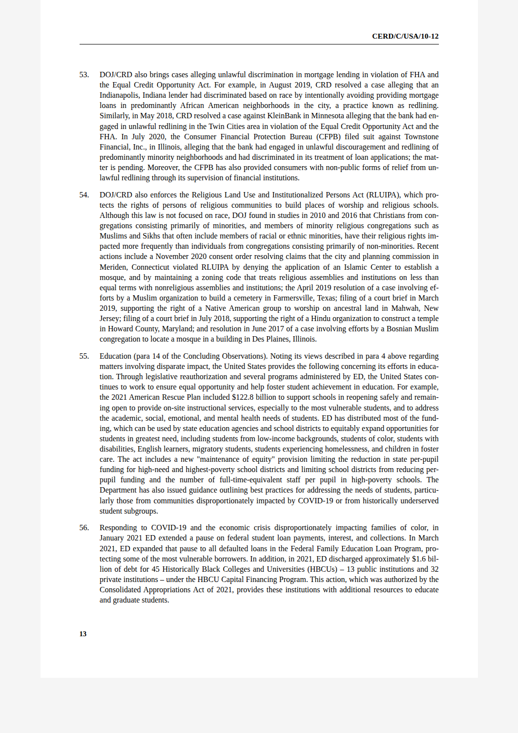CERD/C/USA/10-12
53.
DOJ/CRD also brings cases alleging unlawful discrimination in mortgage lending in violation of FHA and the Equal Credit Opportunity Act. For example, in August 2019, CRD resolved a case alleging that an Indianapolis, Indiana lender had discriminated based on race by intentionally avoiding providing mortgage loans in predominantly African American neighborhoods in the city, a practice known as redlining. Similarly, in May 2018, CRD resolved a case against KleinBank in Minnesota alleging that the bank had engaged in unlawful redlining in the Twin Cities area in violation of the Equal Credit Opportunity Act and the FHA. In July 2020, the Consumer Financial Protection Bureau (CFPB) filed suit against Townstone Financial, Inc., in Illinois, alleging that the bank had engaged in unlawful discouragement and redlining of predominantly minority neighborhoods and had discriminated in its treatment of loan applications; the matter is pending. Moreover, the CFPB has also provided consumers with non-public forms of relief from unlawful redlining through its supervision of financial institutions.
54.
DOJ/CRD also enforces the Religious Land Use and Institutionalized Persons Act (RLUIPA), which protects the rights of persons of religious communities to build places of worship and religious schools. Although this law is not focused on race, DOJ found in studies in 2010 and 2016 that Christians from congregations consisting primarily of minorities, and members of minority religious congregations such as Muslims and Sikhs that often include members of racial or ethnic minorities, have their religious rights impacted more frequently than individuals from congregations consisting primarily of non-minorities. Recent actions include a November 2020 consent order resolving claims that the city and planning commission in Meriden, Connecticut violated RLUIPA by denying the application of an Islamic Center to establish a mosque, and by maintaining a zoning code that treats religious assemblies and institutions on less than equal terms with nonreligious assemblies and institutions; the April 2019 resolution of a case involving efforts by a Muslim organization to build a cemetery in Farmersville, Texas; filing of a court brief in March 2019, supporting the right of a Native American group to worship on ancestral land in Mahwah, New Jersey; filing of a court brief in July 2018, supporting the right of a Hindu organization to construct a temple in Howard County, Maryland; and resolution in June 2017 of a case involving efforts by a Bosnian Muslim congregation to locate a mosque in a building in Des Plaines, Illinois.
55.
Education (para 14 of the Concluding Observations). Noting its views described in para 4 above regarding matters involving disparate impact, the United States provides the following concerning its efforts in education. Through legislative reauthorization and several programs administered by ED, the United States continues to work to ensure equal opportunity and help foster student achievement in education. For example, the 2021 American Rescue Plan included $122.8 billion to support schools in reopening safely and remaining open to provide on-site instructional services, especially to the most vulnerable students, and to address the academic, social, emotional, and mental health needs of students. ED has distributed most of the funding, which can be used by state education agencies and school districts to equitably expand opportunities for students in greatest need, including students from low-income backgrounds, students of color, students with disabilities, English learners, migratory students, students experiencing homelessness, and children in foster care. The act includes a new "maintenance of equity" provision limiting the reduction in state per-pupil funding for high-need and highest-poverty school districts and limiting school districts from reducing per-pupil funding and the number of full-time-equivalent staff per pupil in high-poverty schools. The Department has also issued guidance outlining best practices for addressing the needs of students, particularly those from communities disproportionately impacted by COVID-19 or from historically underserved student subgroups.
56.
Responding to COVID-19 and the economic crisis disproportionately impacting families of color, in January 2021 ED extended a pause on federal student loan payments, interest, and collections. In March 2021, ED expanded that pause to all defaulted loans in the Federal Family Education Loan Program, protecting some of the most vulnerable borrowers. In addition, in 2021, ED discharged approximately $1.6 billion of debt for 45 Historically Black Colleges and Universities (HBCUs) – 13 public institutions and 32 private institutions – under the HBCU Capital Financing Program. This action, which was authorized by the Consolidated Appropriations Act of 2021, provides these institutions with additional resources to educate and graduate students.
13